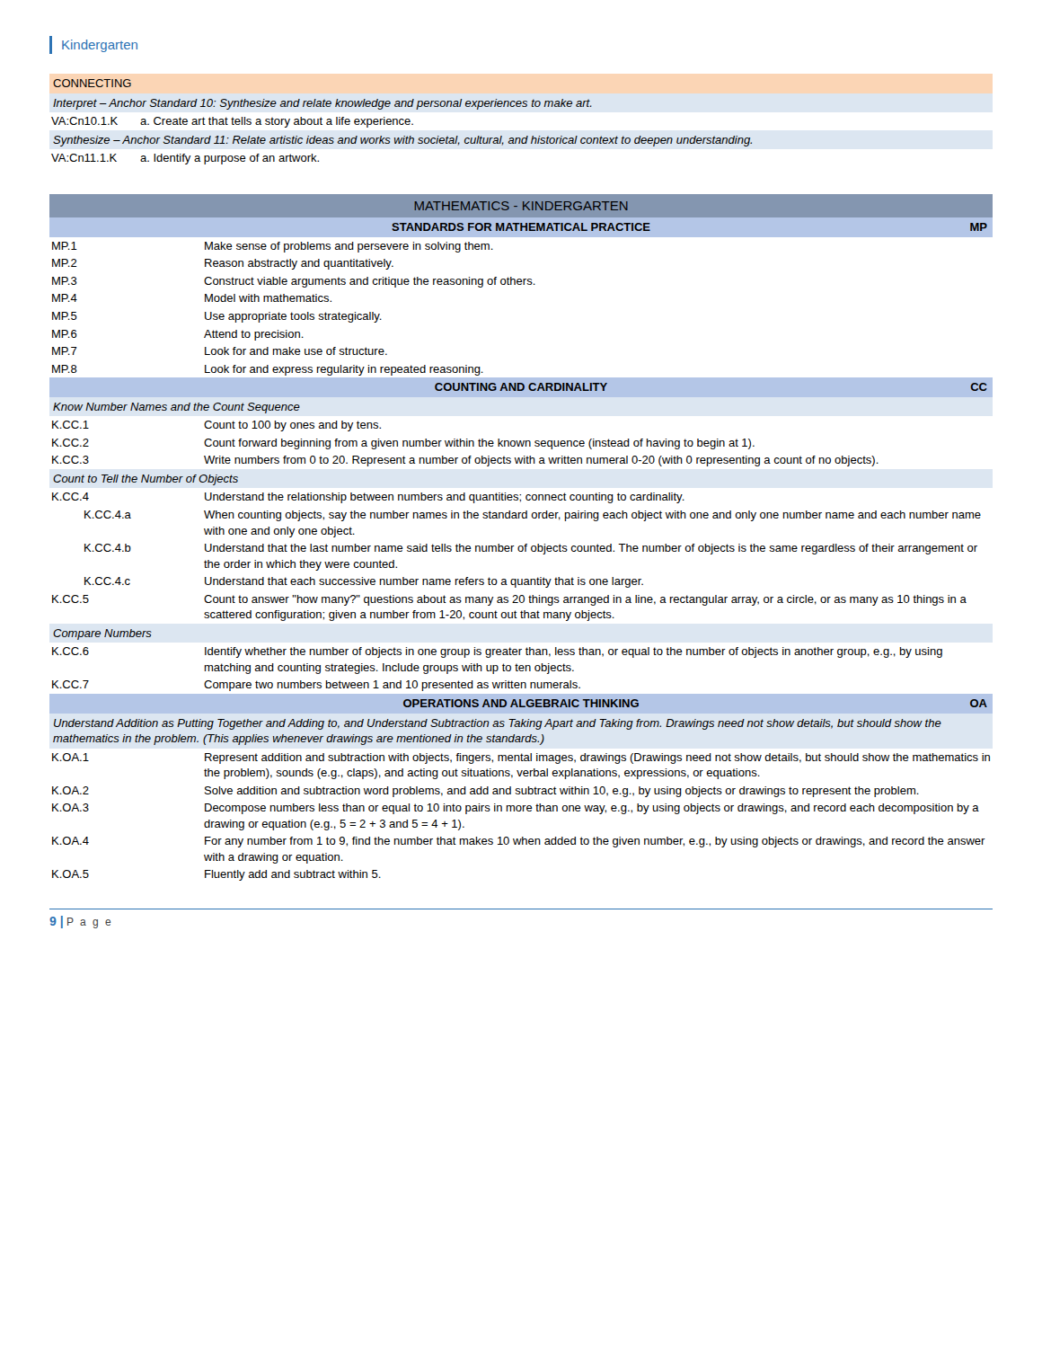Kindergarten
| CONNECTING |
| Interpret – Anchor Standard 10: Synthesize and relate knowledge and personal experiences to make art. |
| VA:Cn10.1.K | a. Create art that tells a story about a life experience. |
| Synthesize – Anchor Standard 11: Relate artistic ideas and works with societal, cultural, and historical context to deepen understanding. |
| VA:Cn11.1.K | a. Identify a purpose of an artwork. |
| MATHEMATICS - KINDERGARTEN |
| STANDARDS FOR MATHEMATICAL PRACTICE MP |
| MP.1 | Make sense of problems and persevere in solving them. |
| MP.2 | Reason abstractly and quantitatively. |
| MP.3 | Construct viable arguments and critique the reasoning of others. |
| MP.4 | Model with mathematics. |
| MP.5 | Use appropriate tools strategically. |
| MP.6 | Attend to precision. |
| MP.7 | Look for and make use of structure. |
| MP.8 | Look for and express regularity in repeated reasoning. |
| COUNTING AND CARDINALITY CC |
| Know Number Names and the Count Sequence |
| K.CC.1 | Count to 100 by ones and by tens. |
| K.CC.2 | Count forward beginning from a given number within the known sequence (instead of having to begin at 1). |
| K.CC.3 | Write numbers from 0 to 20. Represent a number of objects with a written numeral 0-20 (with 0 representing a count of no objects). |
| Count to Tell the Number of Objects |
| K.CC.4 | Understand the relationship between numbers and quantities; connect counting to cardinality. |
| K.CC.4.a | When counting objects, say the number names in the standard order, pairing each object with one and only one number name and each number name with one and only one object. |
| K.CC.4.b | Understand that the last number name said tells the number of objects counted. The number of objects is the same regardless of their arrangement or the order in which they were counted. |
| K.CC.4.c | Understand that each successive number name refers to a quantity that is one larger. |
| K.CC.5 | Count to answer "how many?" questions about as many as 20 things arranged in a line, a rectangular array, or a circle, or as many as 10 things in a scattered configuration; given a number from 1-20, count out that many objects. |
| Compare Numbers |
| K.CC.6 | Identify whether the number of objects in one group is greater than, less than, or equal to the number of objects in another group, e.g., by using matching and counting strategies. Include groups with up to ten objects. |
| K.CC.7 | Compare two numbers between 1 and 10 presented as written numerals. |
| OPERATIONS AND ALGEBRAIC THINKING OA |
| Understand Addition as Putting Together and Adding to, and Understand Subtraction as Taking Apart and Taking from. Drawings need not show details, but should show the mathematics in the problem. (This applies whenever drawings are mentioned in the standards.) |
| K.OA.1 | Represent addition and subtraction with objects, fingers, mental images, drawings (Drawings need not show details, but should show the mathematics in the problem), sounds (e.g., claps), and acting out situations, verbal explanations, expressions, or equations. |
| K.OA.2 | Solve addition and subtraction word problems, and add and subtract within 10, e.g., by using objects or drawings to represent the problem. |
| K.OA.3 | Decompose numbers less than or equal to 10 into pairs in more than one way, e.g., by using objects or drawings, and record each decomposition by a drawing or equation (e.g., 5 = 2 + 3 and 5 = 4 + 1). |
| K.OA.4 | For any number from 1 to 9, find the number that makes 10 when added to the given number, e.g., by using objects or drawings, and record the answer with a drawing or equation. |
| K.OA.5 | Fluently add and subtract within 5. |
9 | P a g e